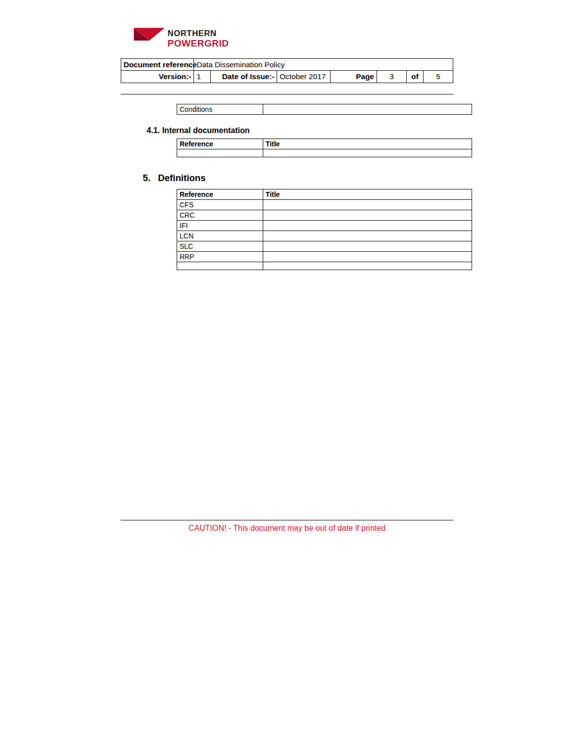NORTHERN POWERGRID
| Document reference | Data Dissemination Policy |
| Version:- | 1 | Date of Issue:- | October 2017 | Page | 3 | of | 5 |
| Conditions | |
4.1. Internal documentation
| Reference | Title |
5.
Definitions
| Reference | Title |
| CFS | |
| CRC | |
| IFI | |
| LCN | |
| SLC | |
| RRP | |
CAUTION! - This document may be out of date if printed